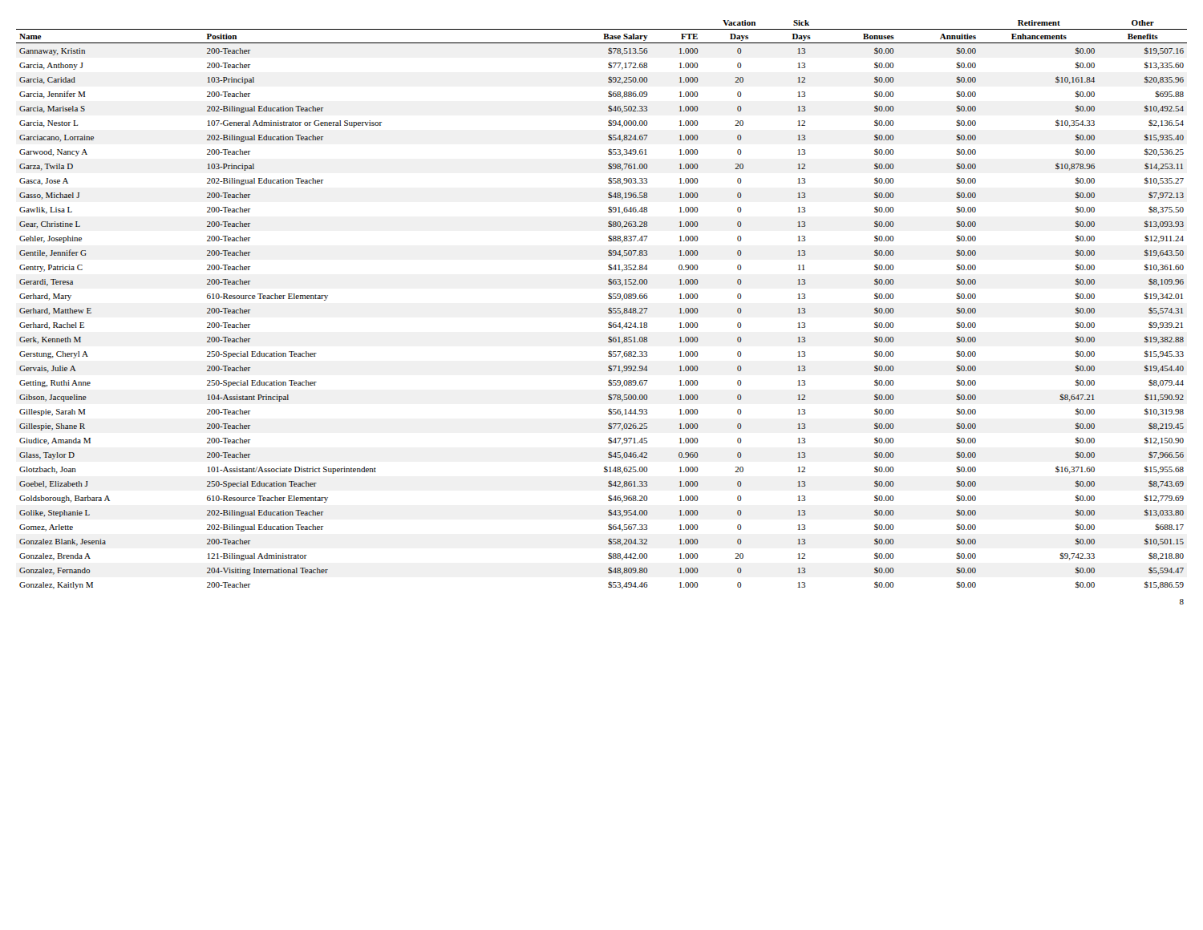| | | | | Vacation | Sick | | | Retirement | Other |
| --- | --- | --- | --- | --- | --- | --- | --- | --- | --- |
| Name | Position | Base Salary | FTE | Days | Days | Bonuses | Annuities | Enhancements | Benefits |
| Gannaway, Kristin | 200-Teacher | $78,513.56 | 1.000 | 0 | 13 | $0.00 | $0.00 | $0.00 | $19,507.16 |
| Garcia, Anthony J | 200-Teacher | $77,172.68 | 1.000 | 0 | 13 | $0.00 | $0.00 | $0.00 | $13,335.60 |
| Garcia, Caridad | 103-Principal | $92,250.00 | 1.000 | 20 | 12 | $0.00 | $0.00 | $10,161.84 | $20,835.96 |
| Garcia, Jennifer M | 200-Teacher | $68,886.09 | 1.000 | 0 | 13 | $0.00 | $0.00 | $0.00 | $695.88 |
| Garcia, Marisela S | 202-Bilingual Education Teacher | $46,502.33 | 1.000 | 0 | 13 | $0.00 | $0.00 | $0.00 | $10,492.54 |
| Garcia, Nestor L | 107-General Administrator or General Supervisor | $94,000.00 | 1.000 | 20 | 12 | $0.00 | $0.00 | $10,354.33 | $2,136.54 |
| Garciacano, Lorraine | 202-Bilingual Education Teacher | $54,824.67 | 1.000 | 0 | 13 | $0.00 | $0.00 | $0.00 | $15,935.40 |
| Garwood, Nancy A | 200-Teacher | $53,349.61 | 1.000 | 0 | 13 | $0.00 | $0.00 | $0.00 | $20,536.25 |
| Garza, Twila D | 103-Principal | $98,761.00 | 1.000 | 20 | 12 | $0.00 | $0.00 | $10,878.96 | $14,253.11 |
| Gasca, Jose A | 202-Bilingual Education Teacher | $58,903.33 | 1.000 | 0 | 13 | $0.00 | $0.00 | $0.00 | $10,535.27 |
| Gasso, Michael J | 200-Teacher | $48,196.58 | 1.000 | 0 | 13 | $0.00 | $0.00 | $0.00 | $7,972.13 |
| Gawlik, Lisa L | 200-Teacher | $91,646.48 | 1.000 | 0 | 13 | $0.00 | $0.00 | $0.00 | $8,375.50 |
| Gear, Christine L | 200-Teacher | $80,263.28 | 1.000 | 0 | 13 | $0.00 | $0.00 | $0.00 | $13,093.93 |
| Gehler, Josephine | 200-Teacher | $88,837.47 | 1.000 | 0 | 13 | $0.00 | $0.00 | $0.00 | $12,911.24 |
| Gentile, Jennifer G | 200-Teacher | $94,507.83 | 1.000 | 0 | 13 | $0.00 | $0.00 | $0.00 | $19,643.50 |
| Gentry, Patricia C | 200-Teacher | $41,352.84 | 0.900 | 0 | 11 | $0.00 | $0.00 | $0.00 | $10,361.60 |
| Gerardi, Teresa | 200-Teacher | $63,152.00 | 1.000 | 0 | 13 | $0.00 | $0.00 | $0.00 | $8,109.96 |
| Gerhard, Mary | 610-Resource Teacher Elementary | $59,089.66 | 1.000 | 0 | 13 | $0.00 | $0.00 | $0.00 | $19,342.01 |
| Gerhard, Matthew E | 200-Teacher | $55,848.27 | 1.000 | 0 | 13 | $0.00 | $0.00 | $0.00 | $5,574.31 |
| Gerhard, Rachel E | 200-Teacher | $64,424.18 | 1.000 | 0 | 13 | $0.00 | $0.00 | $0.00 | $9,939.21 |
| Gerk, Kenneth M | 200-Teacher | $61,851.08 | 1.000 | 0 | 13 | $0.00 | $0.00 | $0.00 | $19,382.88 |
| Gerstung, Cheryl A | 250-Special Education Teacher | $57,682.33 | 1.000 | 0 | 13 | $0.00 | $0.00 | $0.00 | $15,945.33 |
| Gervais, Julie A | 200-Teacher | $71,992.94 | 1.000 | 0 | 13 | $0.00 | $0.00 | $0.00 | $19,454.40 |
| Getting, Ruthi Anne | 250-Special Education Teacher | $59,089.67 | 1.000 | 0 | 13 | $0.00 | $0.00 | $0.00 | $8,079.44 |
| Gibson, Jacqueline | 104-Assistant Principal | $78,500.00 | 1.000 | 0 | 12 | $0.00 | $0.00 | $8,647.21 | $11,590.92 |
| Gillespie, Sarah M | 200-Teacher | $56,144.93 | 1.000 | 0 | 13 | $0.00 | $0.00 | $0.00 | $10,319.98 |
| Gillespie, Shane R | 200-Teacher | $77,026.25 | 1.000 | 0 | 13 | $0.00 | $0.00 | $0.00 | $8,219.45 |
| Giudice, Amanda M | 200-Teacher | $47,971.45 | 1.000 | 0 | 13 | $0.00 | $0.00 | $0.00 | $12,150.90 |
| Glass, Taylor D | 200-Teacher | $45,046.42 | 0.960 | 0 | 13 | $0.00 | $0.00 | $0.00 | $7,966.56 |
| Glotzbach, Joan | 101-Assistant/Associate District Superintendent | $148,625.00 | 1.000 | 20 | 12 | $0.00 | $0.00 | $16,371.60 | $15,955.68 |
| Goebel, Elizabeth J | 250-Special Education Teacher | $42,861.33 | 1.000 | 0 | 13 | $0.00 | $0.00 | $0.00 | $8,743.69 |
| Goldsborough, Barbara A | 610-Resource Teacher Elementary | $46,968.20 | 1.000 | 0 | 13 | $0.00 | $0.00 | $0.00 | $12,779.69 |
| Golike, Stephanie L | 202-Bilingual Education Teacher | $43,954.00 | 1.000 | 0 | 13 | $0.00 | $0.00 | $0.00 | $13,033.80 |
| Gomez, Arlette | 202-Bilingual Education Teacher | $64,567.33 | 1.000 | 0 | 13 | $0.00 | $0.00 | $0.00 | $688.17 |
| Gonzalez Blank, Jesenia | 200-Teacher | $58,204.32 | 1.000 | 0 | 13 | $0.00 | $0.00 | $0.00 | $10,501.15 |
| Gonzalez, Brenda A | 121-Bilingual Administrator | $88,442.00 | 1.000 | 20 | 12 | $0.00 | $0.00 | $9,742.33 | $8,218.80 |
| Gonzalez, Fernando | 204-Visiting International Teacher | $48,809.80 | 1.000 | 0 | 13 | $0.00 | $0.00 | $0.00 | $5,594.47 |
| Gonzalez, Kaitlyn M | 200-Teacher | $53,494.46 | 1.000 | 0 | 13 | $0.00 | $0.00 | $0.00 | $15,886.59 |
8